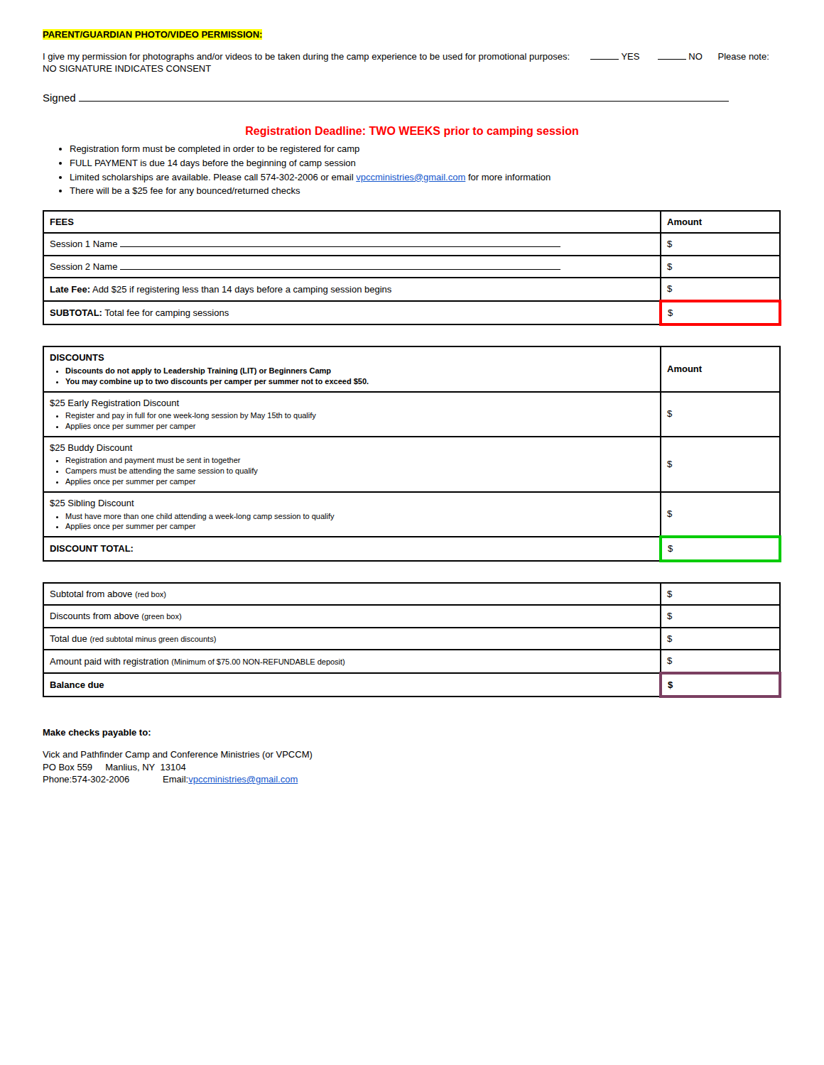PARENT/GUARDIAN PHOTO/VIDEO PERMISSION:
I give my permission for photographs and/or videos to be taken during the camp experience to be used for promotional purposes: YES NO Please note: NO SIGNATURE INDICATES CONSENT
Signed
Registration Deadline: TWO WEEKS prior to camping session
Registration form must be completed in order to be registered for camp
FULL PAYMENT is due 14 days before the beginning of camp session
Limited scholarships are available. Please call 574-302-2006 or email vpccministries@gmail.com for more information
There will be a $25 fee for any bounced/returned checks
| FEES | Amount |
| --- | --- |
| Session 1 Name | $ |
| Session 2 Name | $ |
| Late Fee: Add $25 if registering less than 14 days before a camping session begins | $ |
| SUBTOTAL: Total fee for camping sessions | $ |
| DISCOUNTS Discounts do not apply to Leadership Training (LIT) or Beginners Camp You may combine up to two discounts per camper per summer not to exceed $50. | Amount |
| --- | --- |
| $25 Early Registration Discount Register and pay in full for one week-long session by May 15th to qualify Applies once per summer per camper | $ |
| $25 Buddy Discount Registration and payment must be sent in together Campers must be attending the same session to qualify Applies once per summer per camper | $ |
| $25 Sibling Discount Must have more than one child attending a week-long camp session to qualify Applies once per summer per camper | $ |
| DISCOUNT TOTAL: | $ |
| Subtotal from above (red box) | $ |
| Discounts from above (green box) | $ |
| Total due (red subtotal minus green discounts) | $ |
| Amount paid with registration (Minimum of $75.00 NON-REFUNDABLE deposit) | $ |
| Balance due | $ |
Make checks payable to:
Vick and Pathfinder Camp and Conference Ministries (or VPCCM)
PO Box 559 Manlius, NY 13104
Phone:574-302-2006 Email:vpccministries@gmail.com